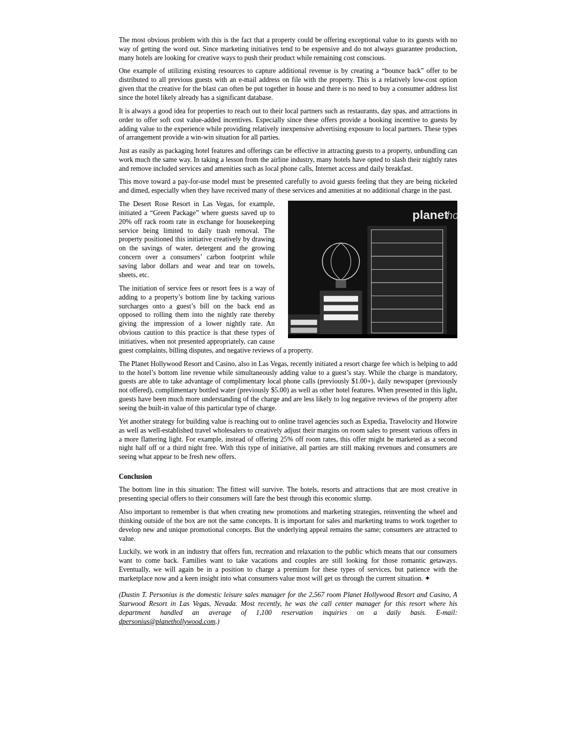The most obvious problem with this is the fact that a property could be offering exceptional value to its guests with no way of getting the word out. Since marketing initiatives tend to be expensive and do not always guarantee production, many hotels are looking for creative ways to push their product while remaining cost conscious.
One example of utilizing existing resources to capture additional revenue is by creating a “bounce back” offer to be distributed to all previous guests with an e-mail address on file with the property. This is a relatively low-cost option given that the creative for the blast can often be put together in house and there is no need to buy a consumer address list since the hotel likely already has a significant database.
It is always a good idea for properties to reach out to their local partners such as restaurants, day spas, and attractions in order to offer soft cost value-added incentives. Especially since these offers provide a booking incentive to guests by adding value to the experience while providing relatively inexpensive advertising exposure to local partners. These types of arrangement provide a win-win situation for all parties.
Just as easily as packaging hotel features and offerings can be effective in attracting guests to a property, unbundling can work much the same way. In taking a lesson from the airline industry, many hotels have opted to slash their nightly rates and remove included services and amenities such as local phone calls, Internet access and daily breakfast.
This move toward a pay-for-use model must be presented carefully to avoid guests feeling that they are being nickeled and dimed, especially when they have received many of these services and amenities at no additional charge in the past.
The Desert Rose Resort in Las Vegas, for example, initiated a “Green Package” where guests saved up to 20% off rack room rate in exchange for housekeeping service being limited to daily trash removal. The property positioned this initiative creatively by drawing on the savings of water, detergent and the growing concern over a consumers’ carbon footprint while saving labor dollars and wear and tear on towels, sheets, etc.
The initiation of service fees or resort fees is a way of adding to a property’s bottom line by tacking various surcharges onto a guest’s bill on the back end as opposed to rolling them into the nightly rate thereby giving the impression of a lower nightly rate. An obvious caution to this practice is that these types of initiatives, when not presented appropriately, can cause guest complaints, billing disputes, and negative reviews of a property.
The Planet Hollywood Resort and Casino, also in Las Vegas, recently initiated a resort charge fee which is helping to add to the hotel’s bottom line revenue while simultaneously adding value to a guest’s stay. While the charge is mandatory, guests are able to take advantage of complimentary local phone calls (previously $1.00+), daily newspaper (previously not offered), complimentary bottled water (previously $5.00) as well as other hotel features. When presented in this light, guests have been much more understanding of the charge and are less likely to log negative reviews of the property after seeing the built-in value of this particular type of charge.
Yet another strategy for building value is reaching out to online travel agencies such as Expedia, Travelocity and Hotwire as well as well-established travel wholesalers to creatively adjust their margins on room sales to present various offers in a more flattering light. For example, instead of offering 25% off room rates, this offer might be marketed as a second night half off or a third night free. With this type of initiative, all parties are still making revenues and consumers are seeing what appear to be fresh new offers.
Conclusion
The bottom line in this situation: The fittest will survive. The hotels, resorts and attractions that are most creative in presenting special offers to their consumers will fare the best through this economic slump.
Also important to remember is that when creating new promotions and marketing strategies, reinventing the wheel and thinking outside of the box are not the same concepts. It is important for sales and marketing teams to work together to develop new and unique promotional concepts. But the underlying appeal remains the same; consumers are attracted to value.
Luckily, we work in an industry that offers fun, recreation and relaxation to the public which means that our consumers want to come back. Families want to take vacations and couples are still looking for those romantic getaways. Eventually, we will again be in a position to charge a premium for these types of services, but patience with the marketplace now and a keen insight into what consumers value most will get us through the current situation. ✦
(Dustin T. Personius is the domestic leisure sales manager for the 2,567 room Planet Hollywood Resort and Casino, A Starwood Resort in Las Vegas, Nevada. Most recently, he was the call center manager for this resort where his department handled an average of 1,100 reservation inquiries on a daily basis. E-mail: dpersonius@planethollywood.com.)